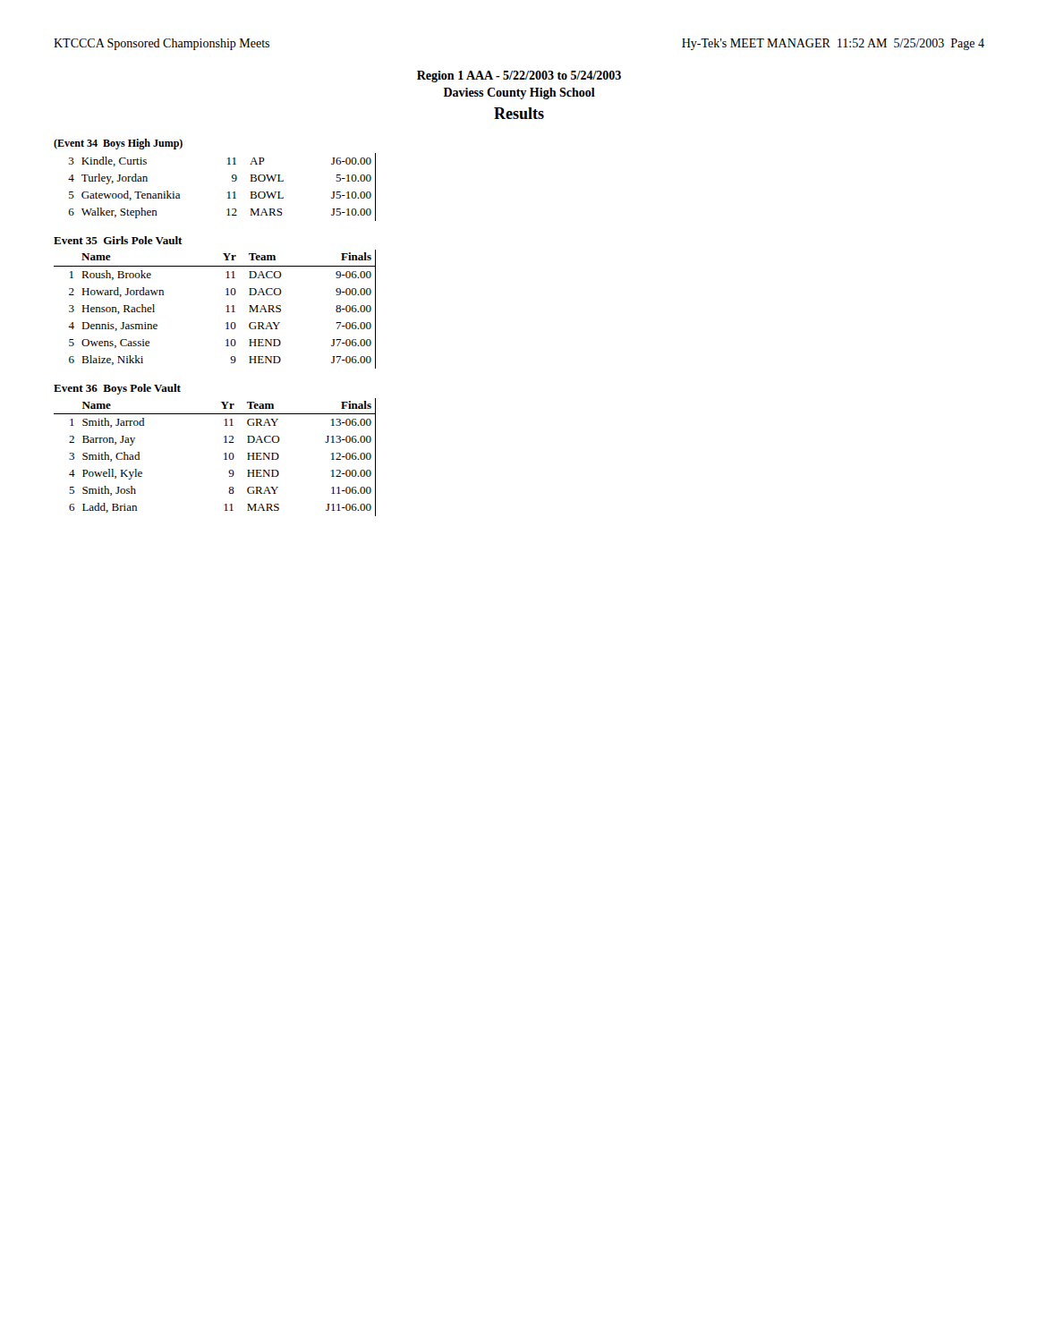KTCCCA Sponsored Championship Meets
Hy-Tek's MEET MANAGER 11:52 AM 5/25/2003 Page 4
Region 1 AAA - 5/22/2003 to 5/24/2003
Daviess County High School
Results
(Event 34 Boys High Jump)
| 3 | Kindle, Curtis | 11 | AP | J6-00.00 |
| 4 | Turley, Jordan | 9 | BOWL | 5-10.00 |
| 5 | Gatewood, Tenanikia | 11 | BOWL | J5-10.00 |
| 6 | Walker, Stephen | 12 | MARS | J5-10.00 |
Event 35 Girls Pole Vault
| | Name | Yr | Team | Finals |
| --- | --- | --- | --- | --- |
| 1 | Roush, Brooke | 11 | DACO | 9-06.00 |
| 2 | Howard, Jordawn | 10 | DACO | 9-00.00 |
| 3 | Henson, Rachel | 11 | MARS | 8-06.00 |
| 4 | Dennis, Jasmine | 10 | GRAY | 7-06.00 |
| 5 | Owens, Cassie | 10 | HEND | J7-06.00 |
| 6 | Blaize, Nikki | 9 | HEND | J7-06.00 |
Event 36 Boys Pole Vault
| | Name | Yr | Team | Finals |
| --- | --- | --- | --- | --- |
| 1 | Smith, Jarrod | 11 | GRAY | 13-06.00 |
| 2 | Barron, Jay | 12 | DACO | J13-06.00 |
| 3 | Smith, Chad | 10 | HEND | 12-06.00 |
| 4 | Powell, Kyle | 9 | HEND | 12-00.00 |
| 5 | Smith, Josh | 8 | GRAY | 11-06.00 |
| 6 | Ladd, Brian | 11 | MARS | J11-06.00 |